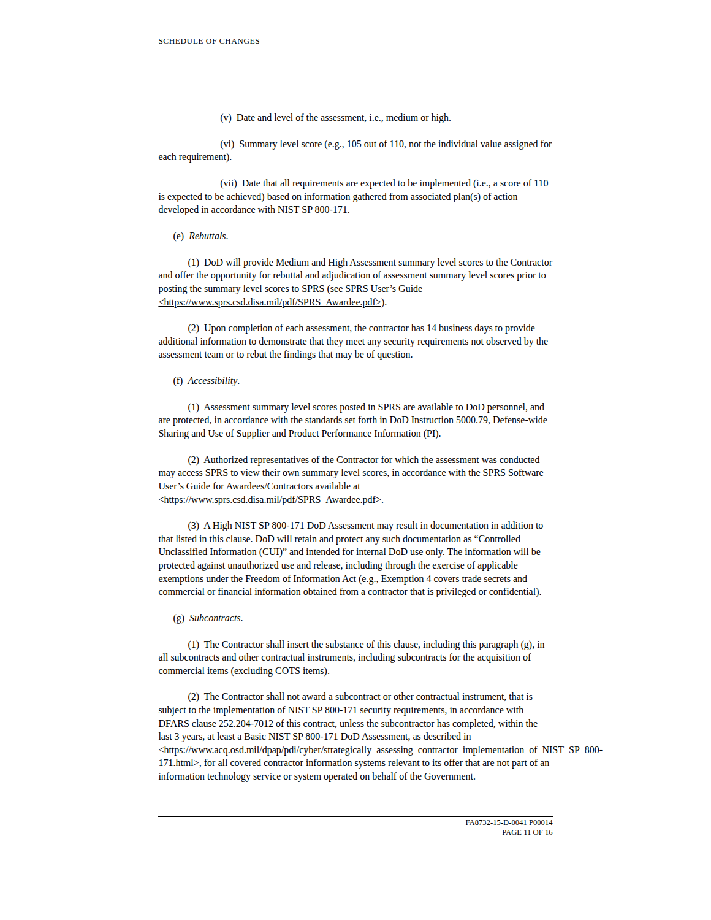SCHEDULE OF CHANGES
(v) Date and level of the assessment, i.e., medium or high.
(vi) Summary level score (e.g., 105 out of 110, not the individual value assigned for each requirement).
(vii) Date that all requirements are expected to be implemented (i.e., a score of 110 is expected to be achieved) based on information gathered from associated plan(s) of action developed in accordance with NIST SP 800-171.
(e) Rebuttals.
(1) DoD will provide Medium and High Assessment summary level scores to the Contractor and offer the opportunity for rebuttal and adjudication of assessment summary level scores prior to posting the summary level scores to SPRS (see SPRS User’s Guide <https://www.sprs.csd.disa.mil/pdf/SPRS_Awardee.pdf>).
(2) Upon completion of each assessment, the contractor has 14 business days to provide additional information to demonstrate that they meet any security requirements not observed by the assessment team or to rebut the findings that may be of question.
(f) Accessibility.
(1) Assessment summary level scores posted in SPRS are available to DoD personnel, and are protected, in accordance with the standards set forth in DoD Instruction 5000.79, Defense-wide Sharing and Use of Supplier and Product Performance Information (PI).
(2) Authorized representatives of the Contractor for which the assessment was conducted may access SPRS to view their own summary level scores, in accordance with the SPRS Software User’s Guide for Awardees/Contractors available at <https://www.sprs.csd.disa.mil/pdf/SPRS_Awardee.pdf>.
(3) A High NIST SP 800-171 DoD Assessment may result in documentation in addition to that listed in this clause. DoD will retain and protect any such documentation as “Controlled Unclassified Information (CUI)” and intended for internal DoD use only. The information will be protected against unauthorized use and release, including through the exercise of applicable exemptions under the Freedom of Information Act (e.g., Exemption 4 covers trade secrets and commercial or financial information obtained from a contractor that is privileged or confidential).
(g) Subcontracts.
(1) The Contractor shall insert the substance of this clause, including this paragraph (g), in all subcontracts and other contractual instruments, including subcontracts for the acquisition of commercial items (excluding COTS items).
(2) The Contractor shall not award a subcontract or other contractual instrument, that is subject to the implementation of NIST SP 800-171 security requirements, in accordance with DFARS clause 252.204-7012 of this contract, unless the subcontractor has completed, within the last 3 years, at least a Basic NIST SP 800-171 DoD Assessment, as described in <https://www.acq.osd.mil/dpap/pdi/cyber/strategically_assessing_contractor_implementation_of_NIST_SP_800-171.html>, for all covered contractor information systems relevant to its offer that are not part of an information technology service or system operated on behalf of the Government.
FA8732-15-D-0041 P00014
PAGE 11 OF 16